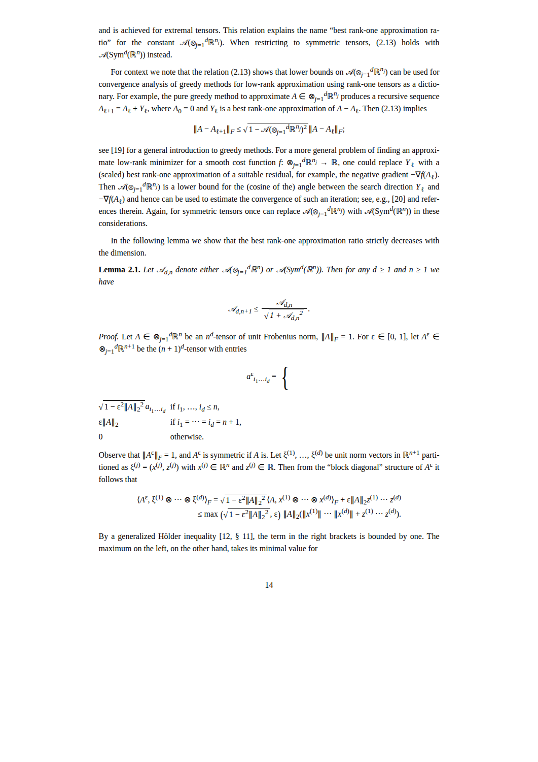and is achieved for extremal tensors. This relation explains the name “best rank-one approximation ratio” for the constant 𝒜(⊗j=1dℝnj). When restricting to symmetric tensors, (2.13) holds with 𝒜(Symd(ℝn)) instead.
For context we note that the relation (2.13) shows that lower bounds on 𝒜(⊗j=1dℝnj) can be used for convergence analysis of greedy methods for low-rank approximation using rank-one tensors as a dictionary. For example, the pure greedy method to approximate A ∈ ⊗j=1dℝnj produces a recursive sequence Aℓ+1 = Aℓ + Yℓ, where A0 = 0 and Yℓ is a best rank-one approximation of A − Aℓ. Then (2.13) implies
∥A − Aℓ+1∥F ≤ √1 − 𝒜(⊗j=1dℝnj)2∥A − Aℓ∥F;
see [19] for a general introduction to greedy methods. For a more general problem of finding an approximate low-rank minimizer for a smooth cost function f: ⊗j=1dℝnj → ℝ, one could replace Yℓ with a (scaled) best rank-one approximation of a suitable residual, for example, the negative gradient −∇f(Aℓ). Then 𝒜(⊗j=1dℝnj) is a lower bound for the (cosine of the) angle between the search direction Yℓ and −∇f(Aℓ) and hence can be used to estimate the convergence of such an iteration; see, e.g., [20] and references therein. Again, for symmetric tensors once can replace 𝒜(⊗j=1dℝnj) with 𝒜(Symd(ℝn)) in these considerations.
In the following lemma we show that the best rank-one approximation ratio strictly decreases with the dimension.
Lemma 2.1. Let 𝒜d,n denote either 𝒜(⊗j=1dℝn) or 𝒜(Symd(ℝn)). Then for any d ≥ 1 and n ≥ 1 we have
𝒜d,n+1 ≤ 𝒜d,n√1 + 𝒜d,n2.
Proof. Let A ∈ ⊗j=1dℝn be an nd-tensor of unit Frobenius norm, ∥A∥F = 1. For ε ∈ [0, 1], let Aε ∈ ⊗j=1dℝn+1 be the (n + 1)d-tensor with entries
aεi1…id = {
| √ 1 − ε 2 ∥ A ∥ 2 2 a i 1 … i d | if i 1 , …, i d ≤ n , |
| ε∥ A ∥ 2 | if i 1 = ··· = i d = n + 1, |
| 0 | otherwise. |
Observe that ∥Aε∥F = 1, and Aε is symmetric if A is. Let ξ(1), …, ξ(d) be unit norm vectors in ℝn+1 partitioned as ξ(j) = (x(j), z(j)) with x(j) ∈ ℝn and z(j) ∈ ℝ. Then from the “block diagonal” structure of Aε it follows that
⟨Aε, ξ(1) ⊗ ··· ⊗ ξ(d)⟩F = √1 − ε2∥A∥22⟨A, x(1) ⊗ ··· ⊗ x(d)⟩F + ε∥A∥2z(1) ··· z(d) ≤ max (√1 − ε2∥A∥22, ε) ∥A∥2(∥x(1)∥ ··· ∥x(d)∥ + z(1) ··· z(d)).
By a generalized Hölder inequality [12, § 11], the term in the right brackets is bounded by one. The maximum on the left, on the other hand, takes its minimal value for
14